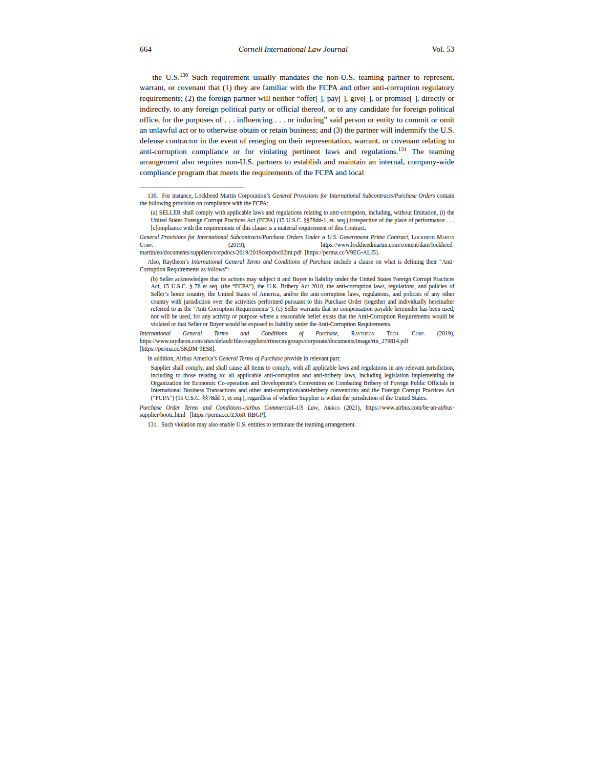664 Cornell International Law Journal Vol. 53
the U.S.130 Such requirement usually mandates the non-U.S. teaming partner to represent, warrant, or covenant that (1) they are familiar with the FCPA and other anti-corruption regulatory requirements; (2) the foreign partner will neither “offer[ ], pay[ ], give[ ], or promise[ ], directly or indirectly, to any foreign political party or official thereof, or to any candidate for foreign political office, for the purposes of . . . influencing . . . or inducing” said person or entity to commit or omit an unlawful act or to otherwise obtain or retain business; and (3) the partner will indemnify the U.S. defense contractor in the event of reneging on their representation, warrant, or covenant relating to anti-corruption compliance or for violating pertinent laws and regulations.131 The teaming arrangement also requires non-U.S. partners to establish and maintain an internal, company-wide compliance program that meets the requirements of the FCPA and local
130. For instance, Lockheed Martin Corporation’s General Provisions for International Subcontracts/Purchase Orders contain the following provision on compliance with the FCPA:
(a) SELLER shall comply with applicable laws and regulations relating to anti-corruption, including, without limitation, (i) the United States Foreign Corrupt Practices Act (FCPA) (15 U.S.C. §§78dd-1, et. seq.) irrespective of the place of performance . . . [c]ompliance with the requirements of this clause is a material requirement of this Contract.
General Provisions for International Subcontracts/Purchase Orders Under a U.S. Government Prime Contract, Lockheed Martin Corp. (2019), https://www.lockheedmartin.com/content/dam/lockheed-martin/eo/documents/suppliers/corpdocs/2019/2019corpdoc02int.pdf [https://perma.cc/V9EG-ALJ5].
Also, Raytheon’s International General Terms and Conditions of Purchase include a clause on what is defining their “Anti-Corruption Requirements as follows”:
(b) Seller acknowledges that its actions may subject it and Buyer to liability under the United States Foreign Corrupt Practices Act, 15 U.S.C. § 78 et seq. (the “FCPA”), the U.K. Bribery Act 2010, the anti-corruption laws, regulations, and policies of Seller’s home country, the United States of America, and/or the anti-corruption laws, regulations, and policies of any other country with jurisdiction over the activities performed pursuant to this Purchase Order (together and individually hereinafter referred to as the “Anti-Corruption Requirements”). (c) Seller warrants that no compensation payable hereunder has been used, nor will be used, for any activity or purpose where a reasonable belief exists that the Anti-Corruption Requirements would be violated or that Seller or Buyer would be exposed to liability under the Anti-Corruption Requirements.
International General Terms and Conditions of Purchase, Raytheon Tech. Corp. (2019), https://www.raytheon.com/sites/default/files/suppliers/rtnwcm/groups/corporate/documents/image/rtn_279814.pdf [https://perma.cc/5KDM-9ES8].
In addition, Airbus America’s General Terms of Purchase provide in relevant part:
Supplier shall comply, and shall cause all Items to comply, with all applicable laws and regulations in any relevant jurisdiction, including to those relating to: all applicable anti-corruption and anti-bribery laws, including legislation implementing the Organization for Economic Co-operation and Development’s Convention on Combating Bribery of Foreign Public Officials in International Business Transactions and other anti-corruption/anti-bribery conventions and the Foreign Corrupt Practices Act (“FCPA”) (15 U.S.C. §§78dd-1, et seq.), regardless of whether Supplier is within the jurisdiction of the United States.
Purchase Order Terms and Conditions–Airbus Commercial–US Law, Airbus (2021), https://www.airbus.com/be-an-airbus-supplier/bootc.html [https://perma.cc/ZX6R-RBGP].
131. Such violation may also enable U.S. entities to terminate the teaming arrangement.